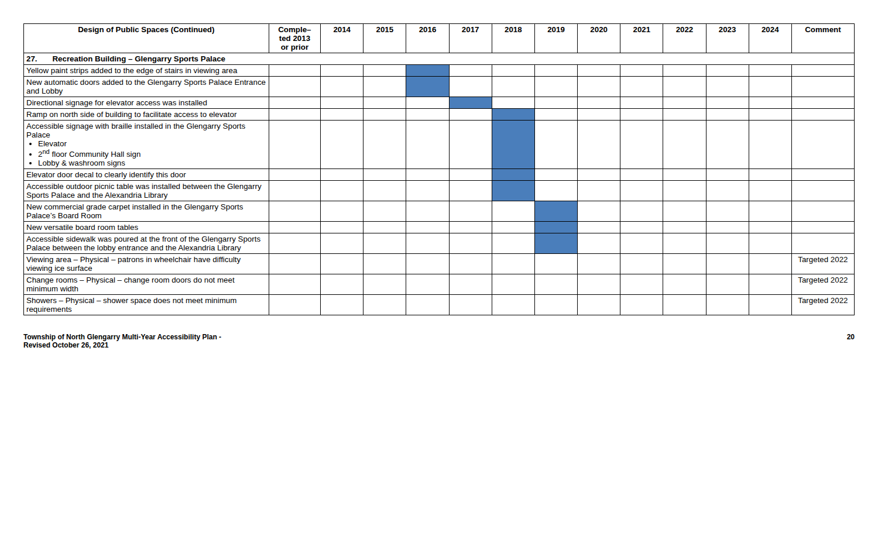| Design of Public Spaces (Continued) | Comple– ted 2013 or prior | 2014 | 2015 | 2016 | 2017 | 2018 | 2019 | 2020 | 2021 | 2022 | 2023 | 2024 | Comment |
| --- | --- | --- | --- | --- | --- | --- | --- | --- | --- | --- | --- | --- | --- |
| 27. Recreation Building – Glengarry Sports Palace |
| Yellow paint strips added to the edge of stairs in viewing area | | | | | | | | | | | | | |
| New automatic doors added to the Glengarry Sports Palace Entrance and Lobby | | | | | | | | | | | | | |
| Directional signage for elevator access was installed | | | | | | | | | | | | | |
| Ramp on north side of building to facilitate access to elevator | | | | | | | | | | | | | |
| Accessible signage with braille installed in the Glengarry Sports Palace Elevator 2 nd floor Community Hall sign Lobby & washroom signs | | | | | | | | | | | | | |
| Elevator door decal to clearly identify this door | | | | | | | | | | | | | |
| Accessible outdoor picnic table was installed between the Glengarry Sports Palace and the Alexandria Library | | | | | | | | | | | | | |
| New commercial grade carpet installed in the Glengarry Sports Palace’s Board Room | | | | | | | | | | | | | |
| New versatile board room tables | | | | | | | | | | | | | |
| Accessible sidewalk was poured at the front of the Glengarry Sports Palace between the lobby entrance and the Alexandria Library | | | | | | | | | | | | | |
| Viewing area – Physical – patrons in wheelchair have difficulty viewing ice surface | | | | | | | | | | | | | Targeted 2022 |
| Change rooms – Physical – change room doors do not meet minimum width | | | | | | | | | | | | | Targeted 2022 |
| Showers – Physical – shower space does not meet minimum requirements | | | | | | | | | | | | | Targeted 2022 |
Township of North Glengarry Multi-Year Accessibility Plan -
Revised October 26, 2021
20